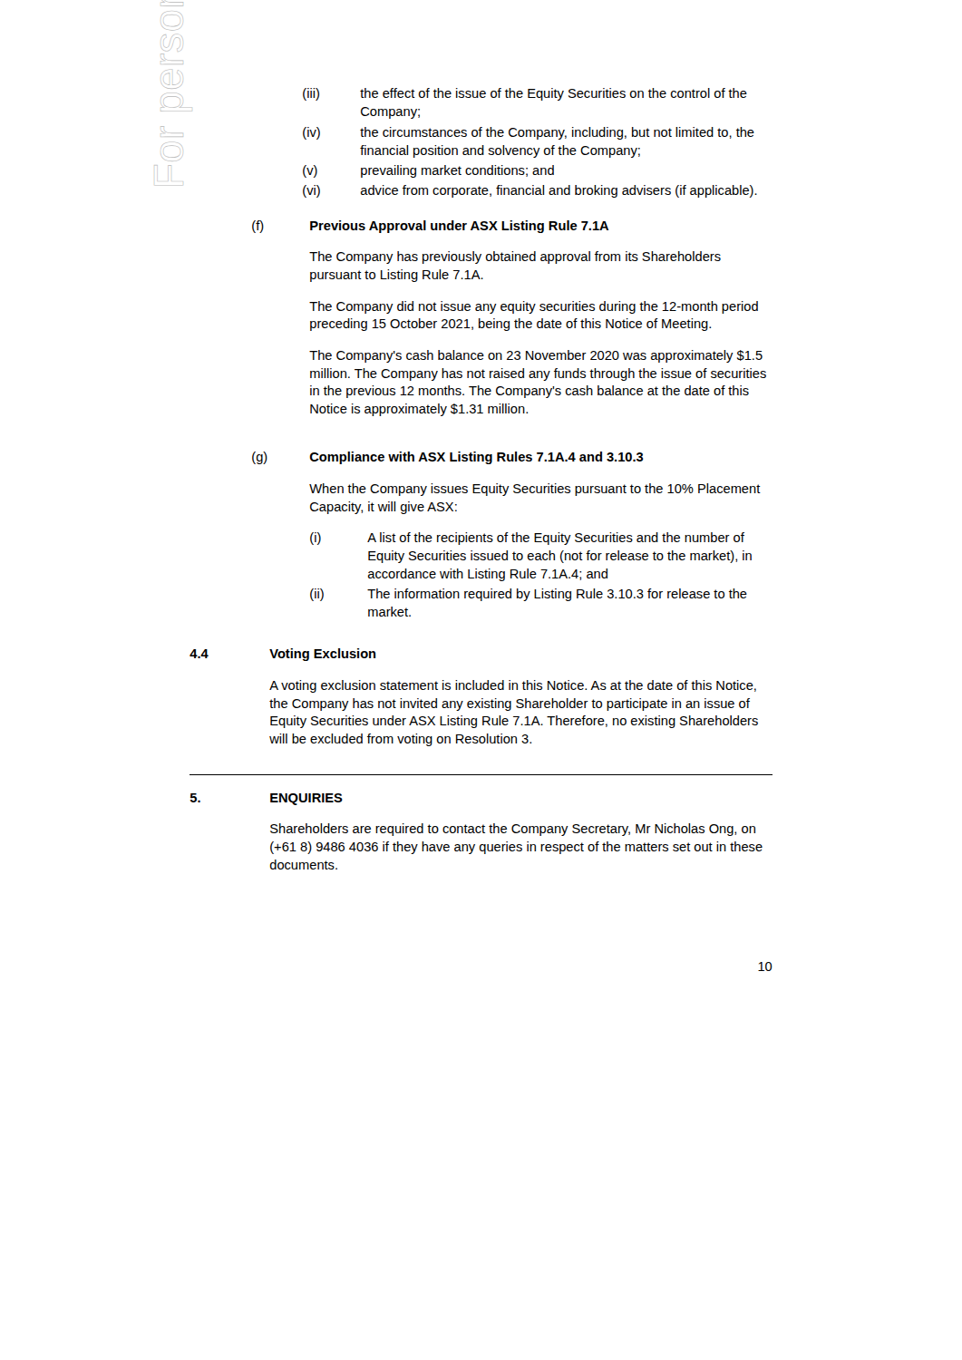For personal use only
(iii)
the effect of the issue of the Equity Securities on the control of the Company;
(iv)
the circumstances of the Company, including, but not limited to, the financial position and solvency of the Company;
(v)
prevailing market conditions; and
(vi)
advice from corporate, financial and broking advisers (if applicable).
(f)
Previous Approval under ASX Listing Rule 7.1A
The Company has previously obtained approval from its Shareholders pursuant to Listing Rule 7.1A.
The Company did not issue any equity securities during the 12-month period preceding 15 October 2021, being the date of this Notice of Meeting.
The Company's cash balance on 23 November 2020 was approximately $1.5 million. The Company has not raised any funds through the issue of securities in the previous 12 months. The Company's cash balance at the date of this Notice is approximately $1.31 million.
(g)
Compliance with ASX Listing Rules 7.1A.4 and 3.10.3
When the Company issues Equity Securities pursuant to the 10% Placement Capacity, it will give ASX:
(i)
A list of the recipients of the Equity Securities and the number of Equity Securities issued to each (not for release to the market), in accordance with Listing Rule 7.1A.4; and
(ii)
The information required by Listing Rule 3.10.3 for release to the market.
4.4
Voting Exclusion
A voting exclusion statement is included in this Notice. As at the date of this Notice, the Company has not invited any existing Shareholder to participate in an issue of Equity Securities under ASX Listing Rule 7.1A. Therefore, no existing Shareholders will be excluded from voting on Resolution 3.
5.
ENQUIRIES
Shareholders are required to contact the Company Secretary, Mr Nicholas Ong, on (+61 8) 9486 4036 if they have any queries in respect of the matters set out in these documents.
10